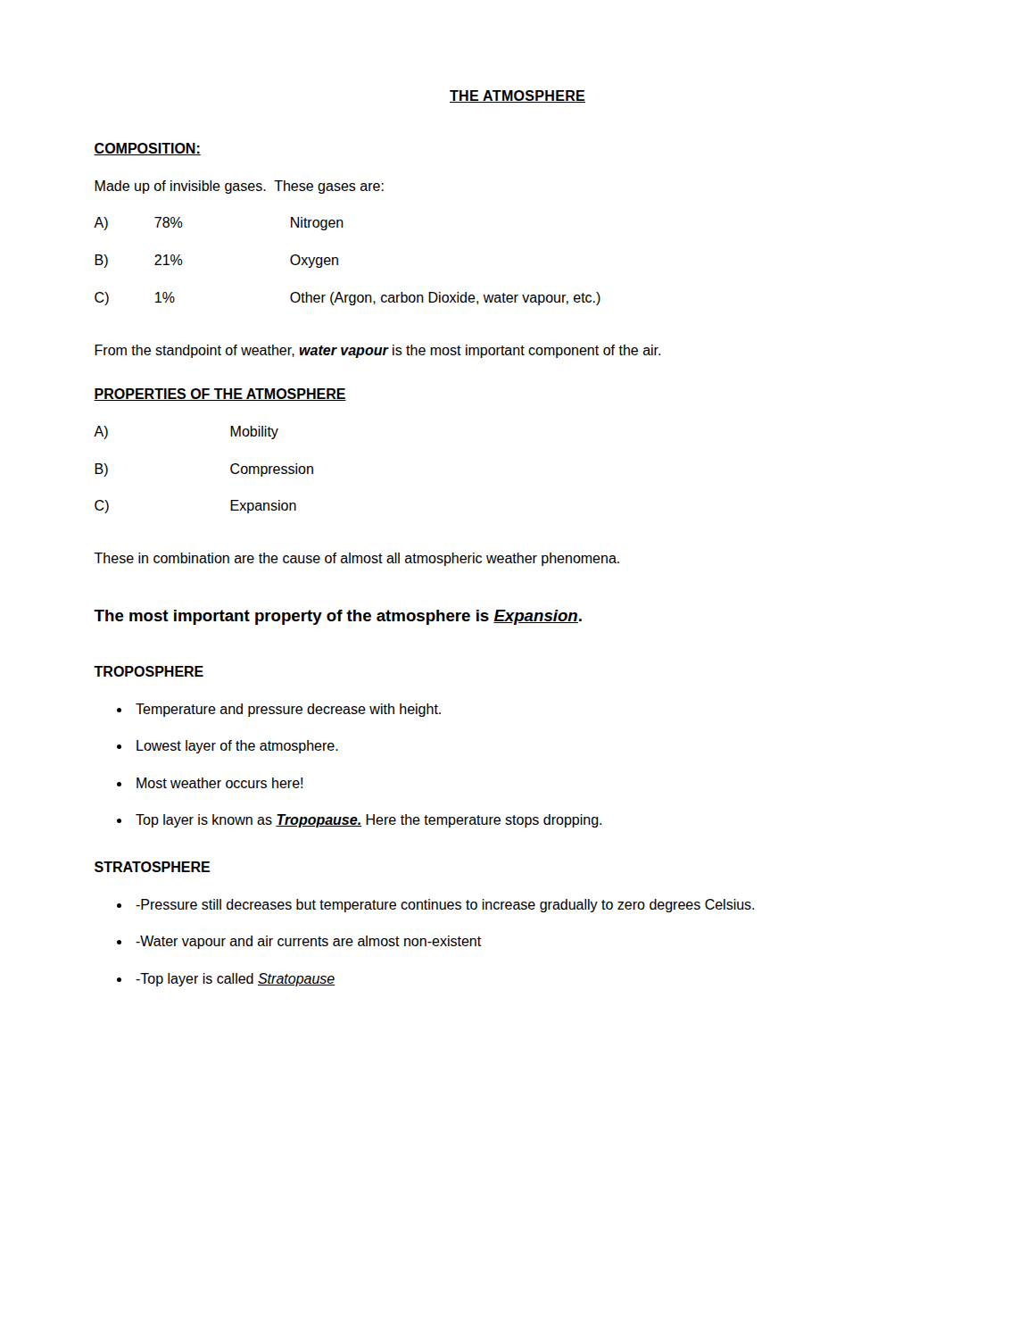THE ATMOSPHERE
COMPOSITION:
Made up of invisible gases. These gases are:
| A) | 78% | Nitrogen |
| B) | 21% | Oxygen |
| C) | 1% | Other (Argon, carbon Dioxide, water vapour, etc.) |
From the standpoint of weather, water vapour is the most important component of the air.
PROPERTIES OF THE ATMOSPHERE
| A) | Mobility |
| B) | Compression |
| C) | Expansion |
These in combination are the cause of almost all atmospheric weather phenomena.
The most important property of the atmosphere is Expansion.
TROPOSPHERE
Temperature and pressure decrease with height.
Lowest layer of the atmosphere.
Most weather occurs here!
Top layer is known as Tropopause. Here the temperature stops dropping.
STRATOSPHERE
-Pressure still decreases but temperature continues to increase gradually to zero degrees Celsius.
-Water vapour and air currents are almost non-existent
-Top layer is called Stratopause